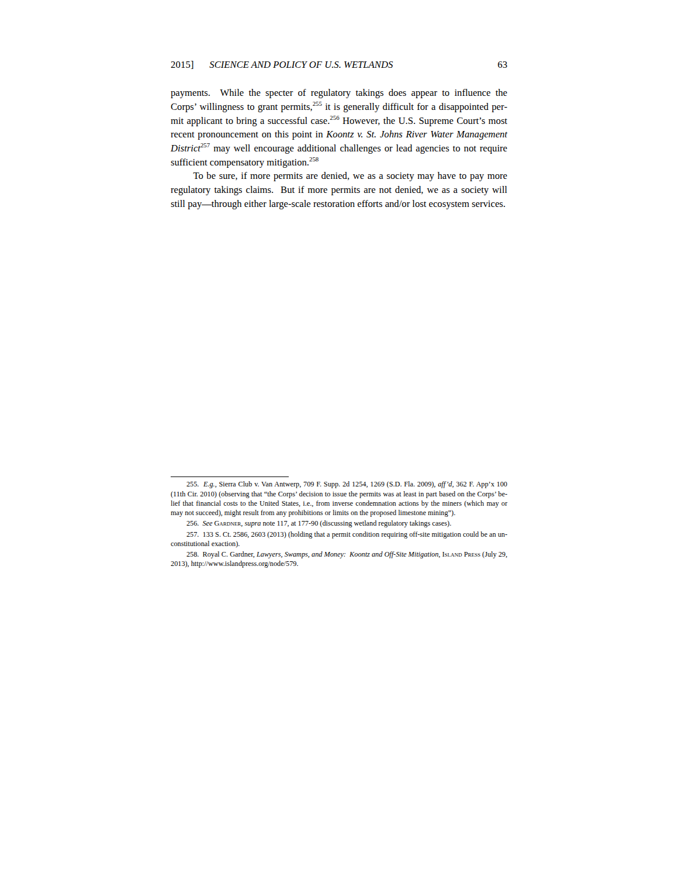63 2015] SCIENCE AND POLICY OF U.S. WETLANDS
payments. While the specter of regulatory takings does appear to influence the Corps’ willingness to grant permits,255 it is generally difficult for a disappointed permit applicant to bring a successful case.256 However, the U.S. Supreme Court’s most recent pronouncement on this point in Koontz v. St. Johns River Water Management District257 may well encourage additional challenges or lead agencies to not require sufficient compensatory mitigation.258
To be sure, if more permits are denied, we as a society may have to pay more regulatory takings claims. But if more permits are not denied, we as a society will still pay—through either large-scale restoration efforts and/or lost ecosystem services.
255. E.g., Sierra Club v. Van Antwerp, 709 F. Supp. 2d 1254, 1269 (S.D. Fla. 2009), aff’d, 362 F. App’x 100 (11th Cir. 2010) (observing that “the Corps’ decision to issue the permits was at least in part based on the Corps’ belief that financial costs to the United States, i.e., from inverse condemnation actions by the miners (which may or may not succeed), might result from any prohibitions or limits on the proposed limestone mining”).
256. See Gardner, supra note 117, at 177-90 (discussing wetland regulatory takings cases).
257. 133 S. Ct. 2586, 2603 (2013) (holding that a permit condition requiring off-site mitigation could be an unconstitutional exaction).
258. Royal C. Gardner, Lawyers, Swamps, and Money: Koontz and Off-Site Mitigation, Island Press (July 29, 2013), http://www.islandpress.org/node/579.